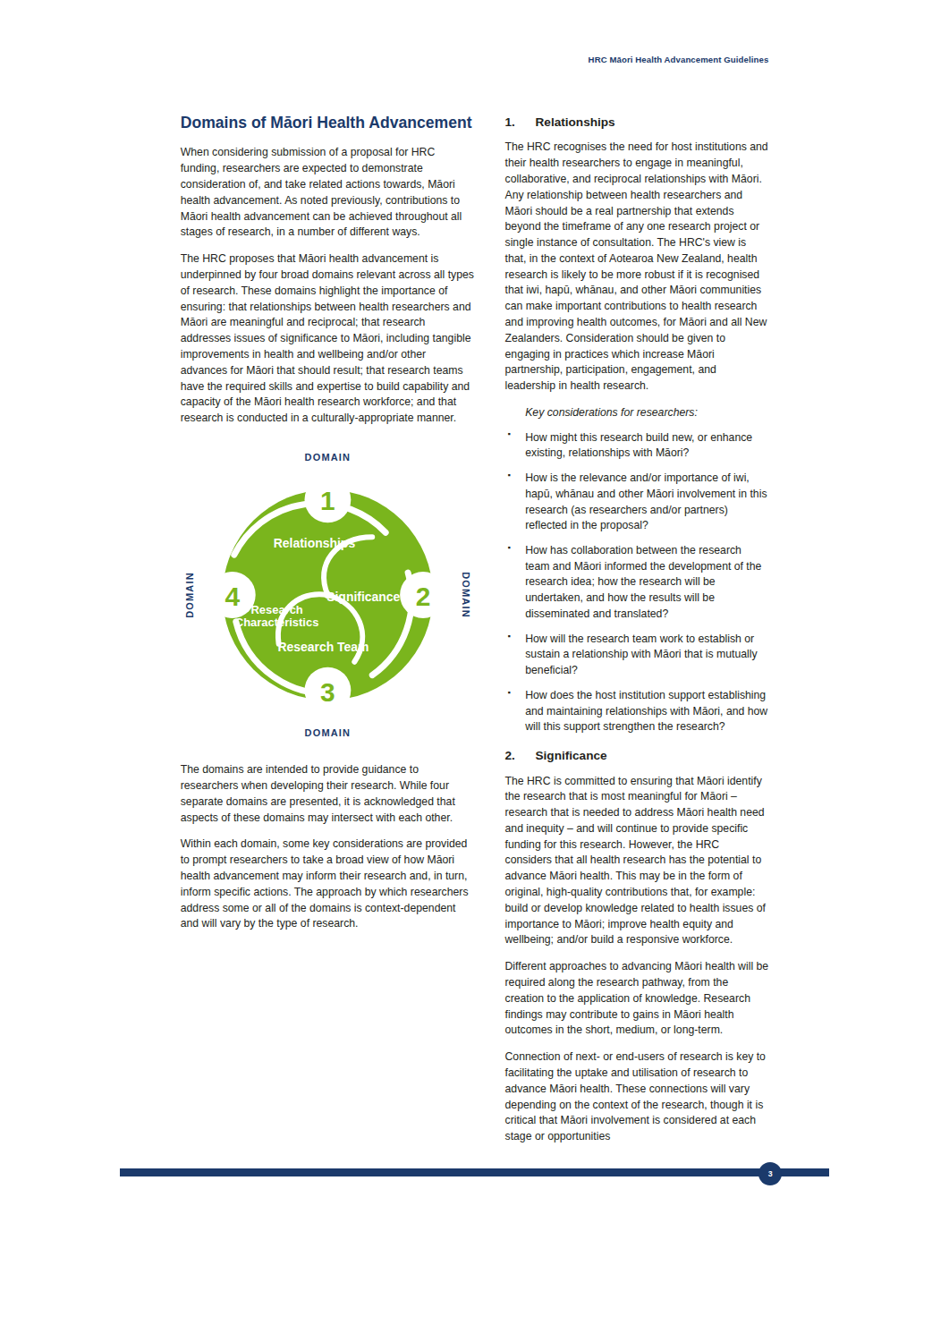HRC Māori Health Advancement Guidelines
Domains of Māori Health Advancement
When considering submission of a proposal for HRC funding, researchers are expected to demonstrate consideration of, and take related actions towards, Māori health advancement. As noted previously, contributions to Māori health advancement can be achieved throughout all stages of research, in a number of different ways.
The HRC proposes that Māori health advancement is underpinned by four broad domains relevant across all types of research. These domains highlight the importance of ensuring: that relationships between health researchers and Māori are meaningful and reciprocal; that research addresses issues of significance to Māori, including tangible improvements in health and wellbeing and/or other advances for Māori that should result; that research teams have the required skills and expertise to build capability and capacity of the Māori health research workforce; and that research is conducted in a culturally-appropriate manner.
DOMAIN DOMAIN DOMAIN DOMAIN 1 2 3 4 Relationships Significance Research Team Research Characteristics
The domains are intended to provide guidance to researchers when developing their research. While four separate domains are presented, it is acknowledged that aspects of these domains may intersect with each other.
Within each domain, some key considerations are provided to prompt researchers to take a broad view of how Māori health advancement may inform their research and, in turn, inform specific actions. The approach by which researchers address some or all of the domains is context-dependent and will vary by the type of research.
1. Relationships
The HRC recognises the need for host institutions and their health researchers to engage in meaningful, collaborative, and reciprocal relationships with Māori. Any relationship between health researchers and Māori should be a real partnership that extends beyond the timeframe of any one research project or single instance of consultation. The HRC's view is that, in the context of Aotearoa New Zealand, health research is likely to be more robust if it is recognised that iwi, hapū, whānau, and other Māori communities can make important contributions to health research and improving health outcomes, for Māori and all New Zealanders. Consideration should be given to engaging in practices which increase Māori partnership, participation, engagement, and leadership in health research.
Key considerations for researchers:
How might this research build new, or enhance existing, relationships with Māori?
How is the relevance and/or importance of iwi, hapū, whānau and other Māori involvement in this research (as researchers and/or partners) reflected in the proposal?
How has collaboration between the research team and Māori informed the development of the research idea; how the research will be undertaken, and how the results will be disseminated and translated?
How will the research team work to establish or sustain a relationship with Māori that is mutually beneficial?
How does the host institution support establishing and maintaining relationships with Māori, and how will this support strengthen the research?
2. Significance
The HRC is committed to ensuring that Māori identify the research that is most meaningful for Māori – research that is needed to address Māori health need and inequity – and will continue to provide specific funding for this research. However, the HRC considers that all health research has the potential to advance Māori health. This may be in the form of original, high-quality contributions that, for example: build or develop knowledge related to health issues of importance to Māori; improve health equity and wellbeing; and/or build a responsive workforce.
Different approaches to advancing Māori health will be required along the research pathway, from the creation to the application of knowledge. Research findings may contribute to gains in Māori health outcomes in the short, medium, or long-term.
Connection of next- or end-users of research is key to facilitating the uptake and utilisation of research to advance Māori health. These connections will vary depending on the context of the research, though it is critical that Māori involvement is considered at each stage or opportunities
3